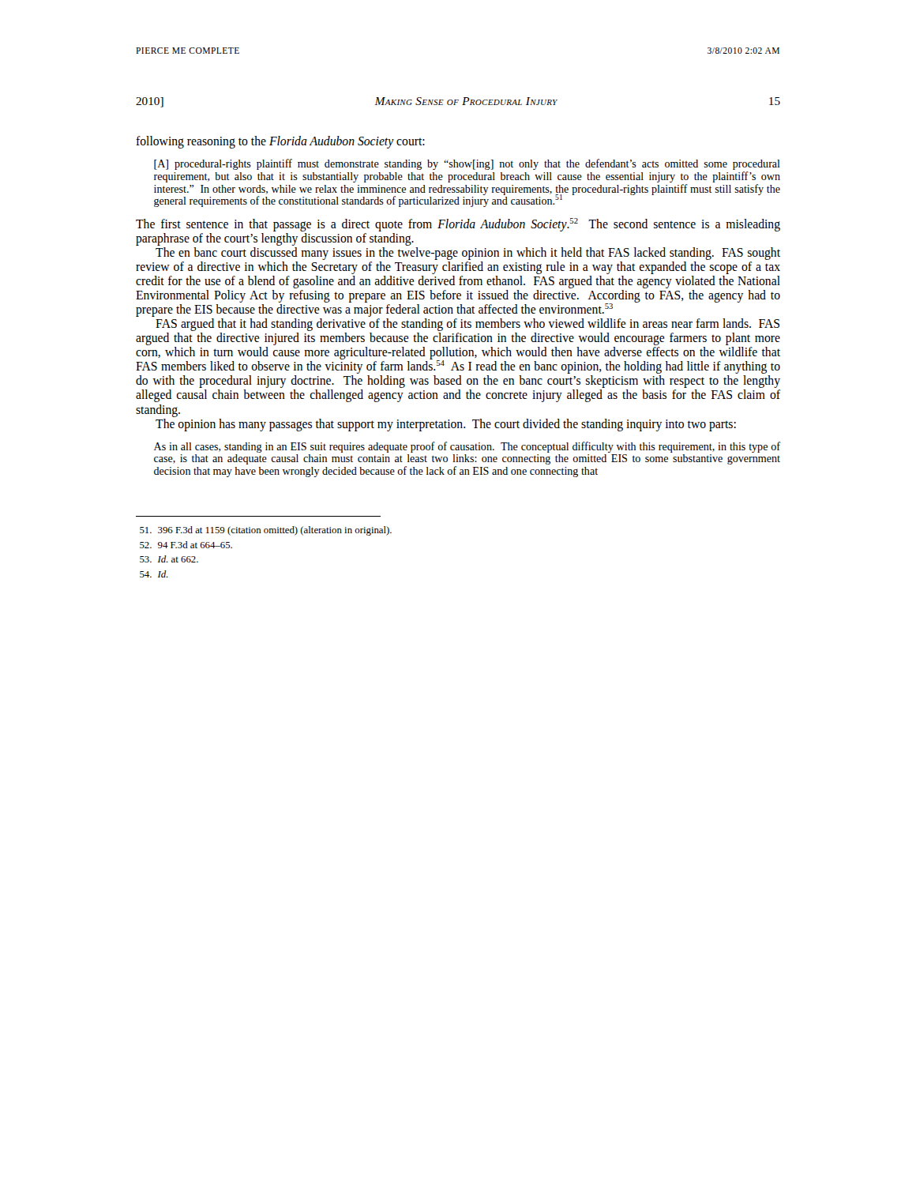PIERCE ME COMPLETE 3/8/2010 2:02 AM
2010] Making Sense of Procedural Injury 15
following reasoning to the Florida Audubon Society court:
[A] procedural-rights plaintiff must demonstrate standing by “show[ing] not only that the defendant’s acts omitted some procedural requirement, but also that it is substantially probable that the procedural breach will cause the essential injury to the plaintiff’s own interest.” In other words, while we relax the imminence and redressability requirements, the procedural-rights plaintiff must still satisfy the general requirements of the constitutional standards of particularized injury and causation.51
The first sentence in that passage is a direct quote from Florida Audubon Society.52 The second sentence is a misleading paraphrase of the court’s lengthy discussion of standing.
The en banc court discussed many issues in the twelve-page opinion in which it held that FAS lacked standing. FAS sought review of a directive in which the Secretary of the Treasury clarified an existing rule in a way that expanded the scope of a tax credit for the use of a blend of gasoline and an additive derived from ethanol. FAS argued that the agency violated the National Environmental Policy Act by refusing to prepare an EIS before it issued the directive. According to FAS, the agency had to prepare the EIS because the directive was a major federal action that affected the environment.53
FAS argued that it had standing derivative of the standing of its members who viewed wildlife in areas near farm lands. FAS argued that the directive injured its members because the clarification in the directive would encourage farmers to plant more corn, which in turn would cause more agriculture-related pollution, which would then have adverse effects on the wildlife that FAS members liked to observe in the vicinity of farm lands.54 As I read the en banc opinion, the holding had little if anything to do with the procedural injury doctrine. The holding was based on the en banc court’s skepticism with respect to the lengthy alleged causal chain between the challenged agency action and the concrete injury alleged as the basis for the FAS claim of standing.
The opinion has many passages that support my interpretation. The court divided the standing inquiry into two parts:
As in all cases, standing in an EIS suit requires adequate proof of causation. The conceptual difficulty with this requirement, in this type of case, is that an adequate causal chain must contain at least two links: one connecting the omitted EIS to some substantive government decision that may have been wrongly decided because of the lack of an EIS and one connecting that
51. 396 F.3d at 1159 (citation omitted) (alteration in original).
52. 94 F.3d at 664–65.
53. Id. at 662.
54. Id.